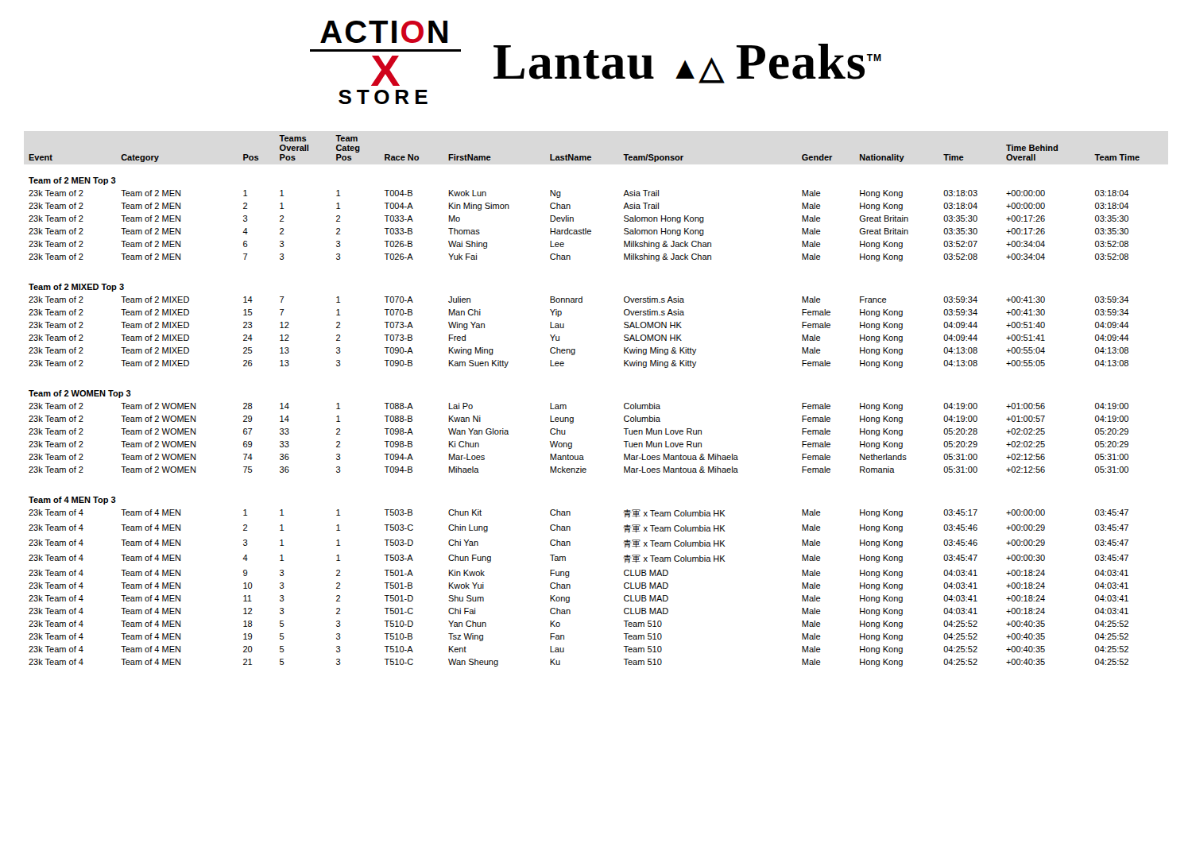ACTION
X STORE
Lantau ▲△ PeaksTM
| Event | Category | Pos | Teams Overall Pos | Team Categ Pos | Race No | FirstName | LastName | Team/Sponsor | Gender | Nationality | Time | Time Behind Overall | Team Time |
| --- | --- | --- | --- | --- | --- | --- | --- | --- | --- | --- | --- | --- | --- |
| Team of 2 MEN Top 3 |
| 23k Team of 2 | Team of 2 MEN | 1 | 1 | 1 | T004-B | Kwok Lun | Ng | Asia Trail | Male | Hong Kong | 03:18:03 | +00:00:00 | 03:18:04 |
| 23k Team of 2 | Team of 2 MEN | 2 | 1 | 1 | T004-A | Kin Ming Simon | Chan | Asia Trail | Male | Hong Kong | 03:18:04 | +00:00:00 | 03:18:04 |
| 23k Team of 2 | Team of 2 MEN | 3 | 2 | 2 | T033-A | Mo | Devlin | Salomon Hong Kong | Male | Great Britain | 03:35:30 | +00:17:26 | 03:35:30 |
| 23k Team of 2 | Team of 2 MEN | 4 | 2 | 2 | T033-B | Thomas | Hardcastle | Salomon Hong Kong | Male | Great Britain | 03:35:30 | +00:17:26 | 03:35:30 |
| 23k Team of 2 | Team of 2 MEN | 6 | 3 | 3 | T026-B | Wai Shing | Lee | Milkshing & Jack Chan | Male | Hong Kong | 03:52:07 | +00:34:04 | 03:52:08 |
| 23k Team of 2 | Team of 2 MEN | 7 | 3 | 3 | T026-A | Yuk Fai | Chan | Milkshing & Jack Chan | Male | Hong Kong | 03:52:08 | +00:34:04 | 03:52:08 |
| Team of 2 MIXED Top 3 |
| 23k Team of 2 | Team of 2 MIXED | 14 | 7 | 1 | T070-A | Julien | Bonnard | Overstim.s Asia | Male | France | 03:59:34 | +00:41:30 | 03:59:34 |
| 23k Team of 2 | Team of 2 MIXED | 15 | 7 | 1 | T070-B | Man Chi | Yip | Overstim.s Asia | Female | Hong Kong | 03:59:34 | +00:41:30 | 03:59:34 |
| 23k Team of 2 | Team of 2 MIXED | 23 | 12 | 2 | T073-A | Wing Yan | Lau | SALOMON HK | Female | Hong Kong | 04:09:44 | +00:51:40 | 04:09:44 |
| 23k Team of 2 | Team of 2 MIXED | 24 | 12 | 2 | T073-B | Fred | Yu | SALOMON HK | Male | Hong Kong | 04:09:44 | +00:51:41 | 04:09:44 |
| 23k Team of 2 | Team of 2 MIXED | 25 | 13 | 3 | T090-A | Kwing Ming | Cheng | Kwing Ming & Kitty | Male | Hong Kong | 04:13:08 | +00:55:04 | 04:13:08 |
| 23k Team of 2 | Team of 2 MIXED | 26 | 13 | 3 | T090-B | Kam Suen Kitty | Lee | Kwing Ming & Kitty | Female | Hong Kong | 04:13:08 | +00:55:05 | 04:13:08 |
| Team of 2 WOMEN Top 3 |
| 23k Team of 2 | Team of 2 WOMEN | 28 | 14 | 1 | T088-A | Lai Po | Lam | Columbia | Female | Hong Kong | 04:19:00 | +01:00:56 | 04:19:00 |
| 23k Team of 2 | Team of 2 WOMEN | 29 | 14 | 1 | T088-B | Kwan Ni | Leung | Columbia | Female | Hong Kong | 04:19:00 | +01:00:57 | 04:19:00 |
| 23k Team of 2 | Team of 2 WOMEN | 67 | 33 | 2 | T098-A | Wan Yan Gloria | Chu | Tuen Mun Love Run | Female | Hong Kong | 05:20:28 | +02:02:25 | 05:20:29 |
| 23k Team of 2 | Team of 2 WOMEN | 69 | 33 | 2 | T098-B | Ki Chun | Wong | Tuen Mun Love Run | Female | Hong Kong | 05:20:29 | +02:02:25 | 05:20:29 |
| 23k Team of 2 | Team of 2 WOMEN | 74 | 36 | 3 | T094-A | Mar-Loes | Mantoua | Mar-Loes Mantoua & Mihaela | Female | Netherlands | 05:31:00 | +02:12:56 | 05:31:00 |
| 23k Team of 2 | Team of 2 WOMEN | 75 | 36 | 3 | T094-B | Mihaela | Mckenzie | Mar-Loes Mantoua & Mihaela | Female | Romania | 05:31:00 | +02:12:56 | 05:31:00 |
| Team of 4 MEN Top 3 |
| 23k Team of 4 | Team of 4 MEN | 1 | 1 | 1 | T503-B | Chun Kit | Chan | 青軍 x Team Columbia HK | Male | Hong Kong | 03:45:17 | +00:00:00 | 03:45:47 |
| 23k Team of 4 | Team of 4 MEN | 2 | 1 | 1 | T503-C | Chin Lung | Chan | 青軍 x Team Columbia HK | Male | Hong Kong | 03:45:46 | +00:00:29 | 03:45:47 |
| 23k Team of 4 | Team of 4 MEN | 3 | 1 | 1 | T503-D | Chi Yan | Chan | 青軍 x Team Columbia HK | Male | Hong Kong | 03:45:46 | +00:00:29 | 03:45:47 |
| 23k Team of 4 | Team of 4 MEN | 4 | 1 | 1 | T503-A | Chun Fung | Tam | 青軍 x Team Columbia HK | Male | Hong Kong | 03:45:47 | +00:00:30 | 03:45:47 |
| 23k Team of 4 | Team of 4 MEN | 9 | 3 | 2 | T501-A | Kin Kwok | Fung | CLUB MAD | Male | Hong Kong | 04:03:41 | +00:18:24 | 04:03:41 |
| 23k Team of 4 | Team of 4 MEN | 10 | 3 | 2 | T501-B | Kwok Yui | Chan | CLUB MAD | Male | Hong Kong | 04:03:41 | +00:18:24 | 04:03:41 |
| 23k Team of 4 | Team of 4 MEN | 11 | 3 | 2 | T501-D | Shu Sum | Kong | CLUB MAD | Male | Hong Kong | 04:03:41 | +00:18:24 | 04:03:41 |
| 23k Team of 4 | Team of 4 MEN | 12 | 3 | 2 | T501-C | Chi Fai | Chan | CLUB MAD | Male | Hong Kong | 04:03:41 | +00:18:24 | 04:03:41 |
| 23k Team of 4 | Team of 4 MEN | 18 | 5 | 3 | T510-D | Yan Chun | Ko | Team 510 | Male | Hong Kong | 04:25:52 | +00:40:35 | 04:25:52 |
| 23k Team of 4 | Team of 4 MEN | 19 | 5 | 3 | T510-B | Tsz Wing | Fan | Team 510 | Male | Hong Kong | 04:25:52 | +00:40:35 | 04:25:52 |
| 23k Team of 4 | Team of 4 MEN | 20 | 5 | 3 | T510-A | Kent | Lau | Team 510 | Male | Hong Kong | 04:25:52 | +00:40:35 | 04:25:52 |
| 23k Team of 4 | Team of 4 MEN | 21 | 5 | 3 | T510-C | Wan Sheung | Ku | Team 510 | Male | Hong Kong | 04:25:52 | +00:40:35 | 04:25:52 |